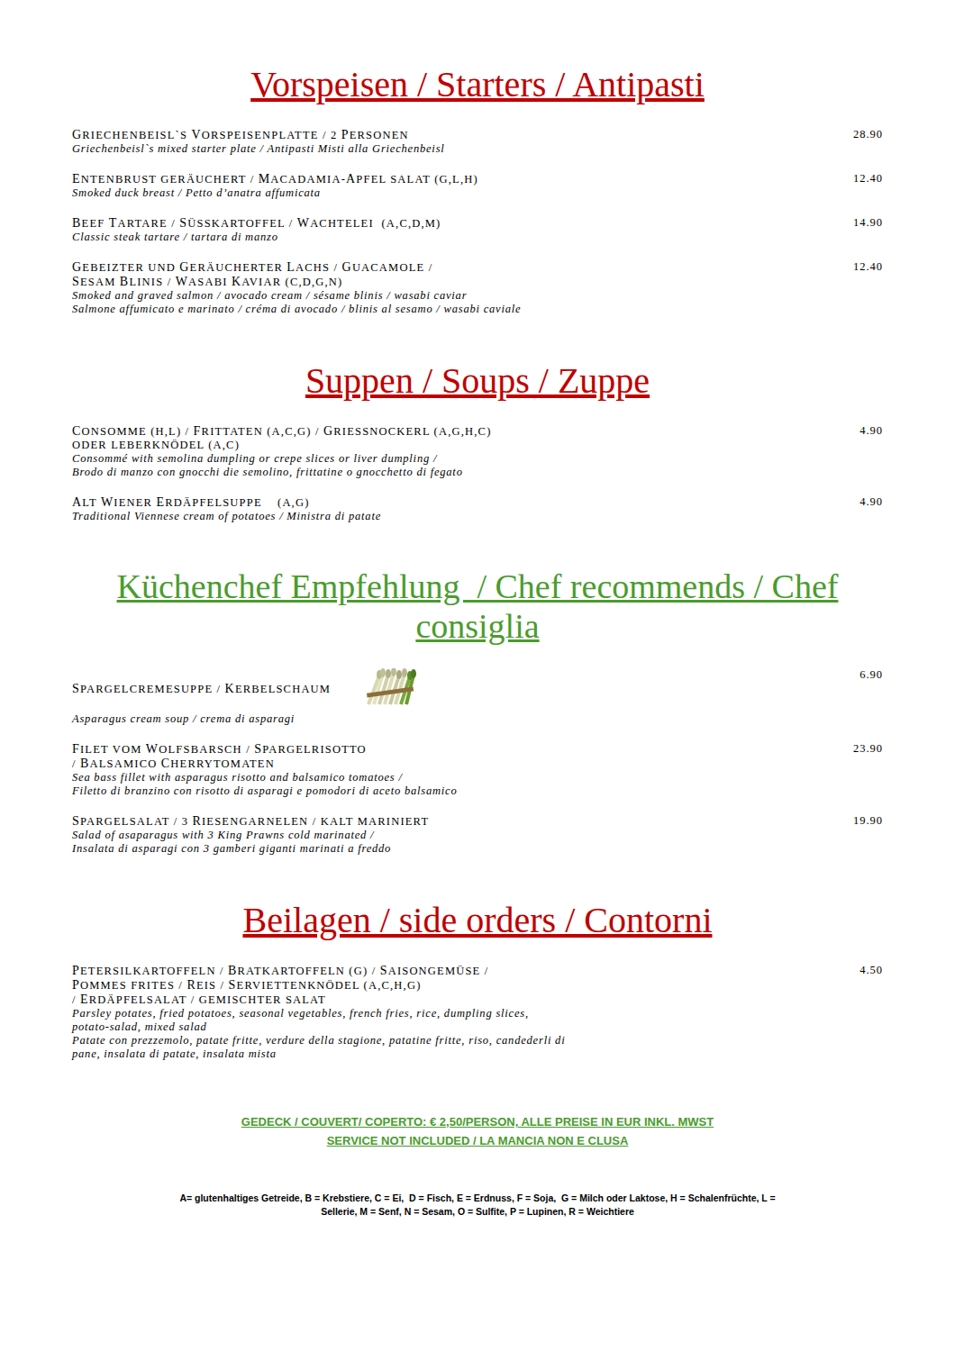Vorspeisen / Starters / Antipasti
| G riechenbeisl`s V orspeisenplatte / 2 P ersonen Griechenbeisl`s mixed starter plate / Antipasti Misti alla Griechenbeisl | 28.90 |
| E ntenbrust geräuchert / M acadamia- A pfel salat (G,L,H) Smoked duck breast / Petto d’anatra affumicata | 12.40 |
| B eef T artare / S üßkartoffel / W achtelei (A,C,D,M) Classic steak tartare / tartara di manzo | 14.90 |
| G ebeizter und G eräucherter L achs / G uacamole / S esam B linis / W asabi K aviar (C,D,G,N) Smoked and graved salmon / avocado cream / sésame blinis / wasabi caviar Salmone affumicato e marinato / créma di avocado / blinis al sesamo / wasabi caviale | 12.40 |
Suppen / Soups / Zuppe
| C onsomme (H,L) / F rittaten (A,C,G) / G rießnockerl (A,G,H,C) oder leberknödel (A,C) Consommé with semolina dumpling or crepe slices or liver dumpling / Brodo di manzo con gnocchi die semolino, frittatine o gnocchetto di fegato | 4.90 |
| A lt W iener E rdäpfelsuppe (A,G) Traditional Viennese cream of potatoes / Ministra di patate | 4.90 |
Küchenchef Empfehlung / Chef recommends / Chef consiglia
| S pargelcremesuppe / K erbelschaum Asparagus cream soup / crema di asparagi | 6.90 |
| F ilet vom W olfsbarsch / S pargelrisotto / B alsamico C herrytomaten Sea bass fillet with asparagus risotto and balsamico tomatoes / Filetto di branzino con risotto di asparagi e pomodori di aceto balsamico | 23.90 |
| S pargelsalat / 3 R iesengarnelen / kalt mariniert Salad of asaparagus with 3 King Prawns cold marinated / Insalata di asparagi con 3 gamberi giganti marinati a freddo | 19.90 |
Beilagen / side orders / Contorni
| P etersilkartoffeln / B ratkartoffeln (G) / S aisongemüse / P ommes frites / R eis / S erviettenknödel (A,C,H,G) / E rdäpfelsalat / gemischter salat Parsley potates, fried potatoes, seasonal vegetables, french fries, rice, dumpling slices, potato-salad, mixed salad Patate con prezzemolo, patate fritte, verdure della stagione, patatine fritte, riso, candederli di pane, insalata di patate, insalata mista | 4.50 |
GEDECK / COUVERT/ COPERTO: € 2,50/PERSON, ALLE PREISE IN EUR INKL. MWST
SERVICE NOT INCLUDED / LA MANCIA NON E CLUSA
A= glutenhaltiges Getreide, B = Krebstiere, C = Ei, D = Fisch, E = Erdnuss, F = Soja, G = Milch oder Laktose, H = Schalenfrüchte, L =
Sellerie, M = Senf, N = Sesam, O = Sulfite, P = Lupinen, R = Weichtiere